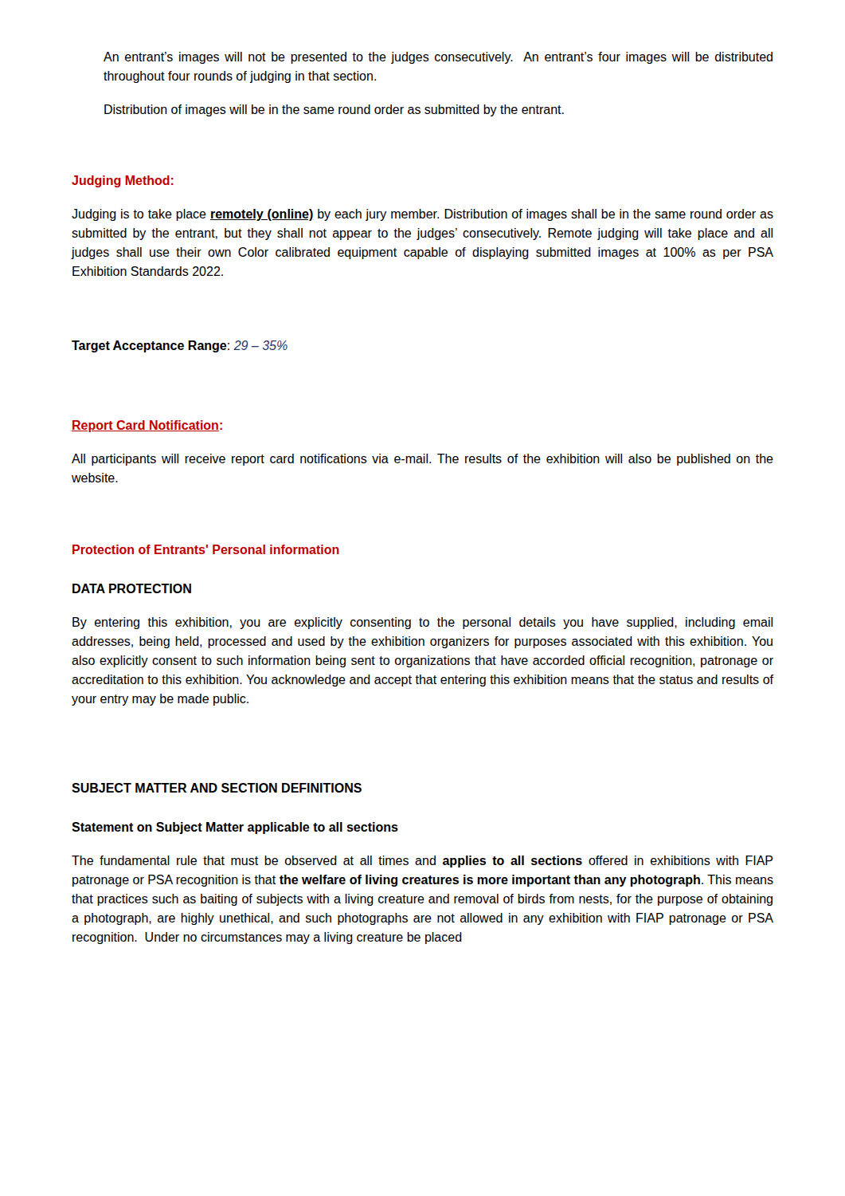An entrant’s images will not be presented to the judges consecutively. An entrant’s four images will be distributed throughout four rounds of judging in that section.
Distribution of images will be in the same round order as submitted by the entrant.
Judging Method:
Judging is to take place remotely (online) by each jury member. Distribution of images shall be in the same round order as submitted by the entrant, but they shall not appear to the judges’ consecutively. Remote judging will take place and all judges shall use their own Color calibrated equipment capable of displaying submitted images at 100% as per PSA Exhibition Standards 2022.
Target Acceptance Range: 29 – 35%
Report Card Notification:
All participants will receive report card notifications via e-mail. The results of the exhibition will also be published on the website.
Protection of Entrants' Personal information
DATA PROTECTION
By entering this exhibition, you are explicitly consenting to the personal details you have supplied, including email addresses, being held, processed and used by the exhibition organizers for purposes associated with this exhibition. You also explicitly consent to such information being sent to organizations that have accorded official recognition, patronage or accreditation to this exhibition. You acknowledge and accept that entering this exhibition means that the status and results of your entry may be made public.
SUBJECT MATTER AND SECTION DEFINITIONS
Statement on Subject Matter applicable to all sections
The fundamental rule that must be observed at all times and applies to all sections offered in exhibitions with FIAP patronage or PSA recognition is that the welfare of living creatures is more important than any photograph. This means that practices such as baiting of subjects with a living creature and removal of birds from nests, for the purpose of obtaining a photograph, are highly unethical, and such photographs are not allowed in any exhibition with FIAP patronage or PSA recognition. Under no circumstances may a living creature be placed